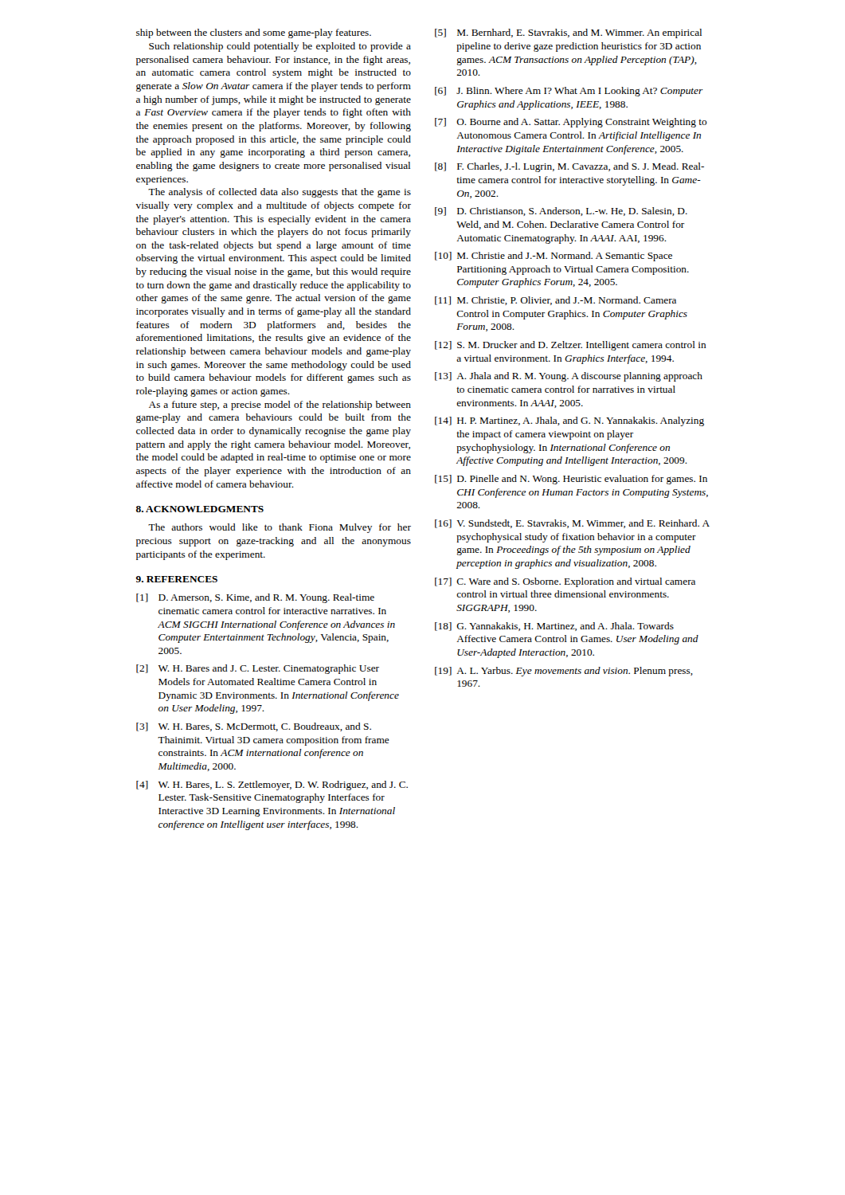ship between the clusters and some game-play features.
Such relationship could potentially be exploited to provide a personalised camera behaviour. For instance, in the fight areas, an automatic camera control system might be instructed to generate a Slow On Avatar camera if the player tends to perform a high number of jumps, while it might be instructed to generate a Fast Overview camera if the player tends to fight often with the enemies present on the platforms. Moreover, by following the approach proposed in this article, the same principle could be applied in any game incorporating a third person camera, enabling the game designers to create more personalised visual experiences.
The analysis of collected data also suggests that the game is visually very complex and a multitude of objects compete for the player's attention. This is especially evident in the camera behaviour clusters in which the players do not focus primarily on the task-related objects but spend a large amount of time observing the virtual environment. This aspect could be limited by reducing the visual noise in the game, but this would require to turn down the game and drastically reduce the applicability to other games of the same genre. The actual version of the game incorporates visually and in terms of game-play all the standard features of modern 3D platformers and, besides the aforementioned limitations, the results give an evidence of the relationship between camera behaviour models and game-play in such games. Moreover the same methodology could be used to build camera behaviour models for different games such as role-playing games or action games.
As a future step, a precise model of the relationship between game-play and camera behaviours could be built from the collected data in order to dynamically recognise the game play pattern and apply the right camera behaviour model. Moreover, the model could be adapted in real-time to optimise one or more aspects of the player experience with the introduction of an affective model of camera behaviour.
8. Acknowledgments
The authors would like to thank Fiona Mulvey for her precious support on gaze-tracking and all the anonymous participants of the experiment.
9. References
D. Amerson, S. Kime, and R. M. Young. Real-time cinematic camera control for interactive narratives. In ACM SIGCHI International Conference on Advances in Computer Entertainment Technology, Valencia, Spain, 2005.
W. H. Bares and J. C. Lester. Cinematographic User Models for Automated Realtime Camera Control in Dynamic 3D Environments. In International Conference on User Modeling, 1997.
W. H. Bares, S. McDermott, C. Boudreaux, and S. Thainimit. Virtual 3D camera composition from frame constraints. In ACM international conference on Multimedia, 2000.
W. H. Bares, L. S. Zettlemoyer, D. W. Rodriguez, and J. C. Lester. Task-Sensitive Cinematography Interfaces for Interactive 3D Learning Environments. In International conference on Intelligent user interfaces, 1998.
M. Bernhard, E. Stavrakis, and M. Wimmer. An empirical pipeline to derive gaze prediction heuristics for 3D action games. ACM Transactions on Applied Perception (TAP), 2010.
J. Blinn. Where Am I? What Am I Looking At? Computer Graphics and Applications, IEEE, 1988.
O. Bourne and A. Sattar. Applying Constraint Weighting to Autonomous Camera Control. In Artificial Intelligence In Interactive Digitale Entertainment Conference, 2005.
F. Charles, J.-l. Lugrin, M. Cavazza, and S. J. Mead. Real-time camera control for interactive storytelling. In Game-On, 2002.
D. Christianson, S. Anderson, L.-w. He, D. Salesin, D. Weld, and M. Cohen. Declarative Camera Control for Automatic Cinematography. In AAAI. AAI, 1996.
M. Christie and J.-M. Normand. A Semantic Space Partitioning Approach to Virtual Camera Composition. Computer Graphics Forum, 24, 2005.
M. Christie, P. Olivier, and J.-M. Normand. Camera Control in Computer Graphics. In Computer Graphics Forum, 2008.
S. M. Drucker and D. Zeltzer. Intelligent camera control in a virtual environment. In Graphics Interface, 1994.
A. Jhala and R. M. Young. A discourse planning approach to cinematic camera control for narratives in virtual environments. In AAAI, 2005.
H. P. Martinez, A. Jhala, and G. N. Yannakakis. Analyzing the impact of camera viewpoint on player psychophysiology. In International Conference on Affective Computing and Intelligent Interaction, 2009.
D. Pinelle and N. Wong. Heuristic evaluation for games. In CHI Conference on Human Factors in Computing Systems, 2008.
V. Sundstedt, E. Stavrakis, M. Wimmer, and E. Reinhard. A psychophysical study of fixation behavior in a computer game. In Proceedings of the 5th symposium on Applied perception in graphics and visualization, 2008.
C. Ware and S. Osborne. Exploration and virtual camera control in virtual three dimensional environments. SIGGRAPH, 1990.
G. Yannakakis, H. Martinez, and A. Jhala. Towards Affective Camera Control in Games. User Modeling and User-Adapted Interaction, 2010.
A. L. Yarbus. Eye movements and vision. Plenum press, 1967.